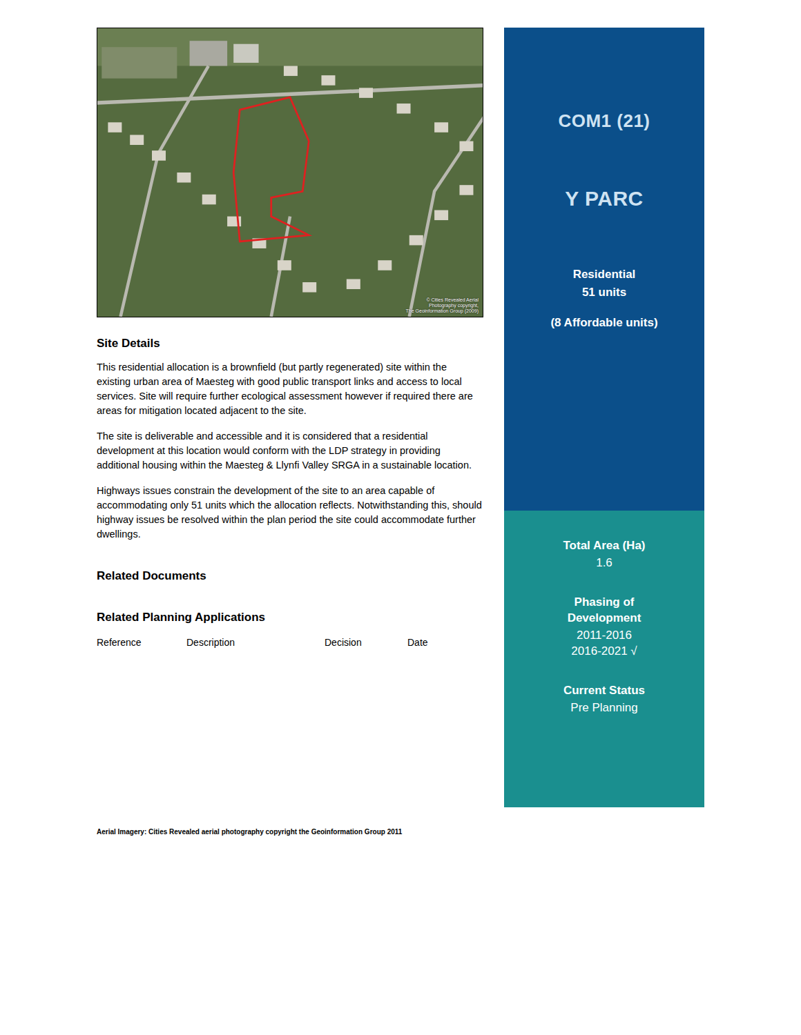© Cities Revealed Aerial
Photography copyright,
The Geoinformation Group (2009)
Site Details
This residential allocation is a brownfield (but partly regenerated) site within the existing urban area of Maesteg with good public transport links and access to local services. Site will require further ecological assessment however if required there are areas for mitigation located adjacent to the site.
The site is deliverable and accessible and it is considered that a residential development at this location would conform with the LDP strategy in providing additional housing within the Maesteg & Llynfi Valley SRGA in a sustainable location.
Highways issues constrain the development of the site to an area capable of accommodating only 51 units which the allocation reflects. Notwithstanding this, should highway issues be resolved within the plan period the site could accommodate further dwellings.
Related Documents
Related Planning Applications
Reference Description Decision Date
COM1 (21)
Y PARC
Residential
51 units
(8 Affordable units)
Total Area (Ha)
1.6
Phasing of
Development
2011-2016
2016-2021 √
Current Status
Pre Planning
Aerial Imagery: Cities Revealed aerial photography copyright the Geoinformation Group 2011